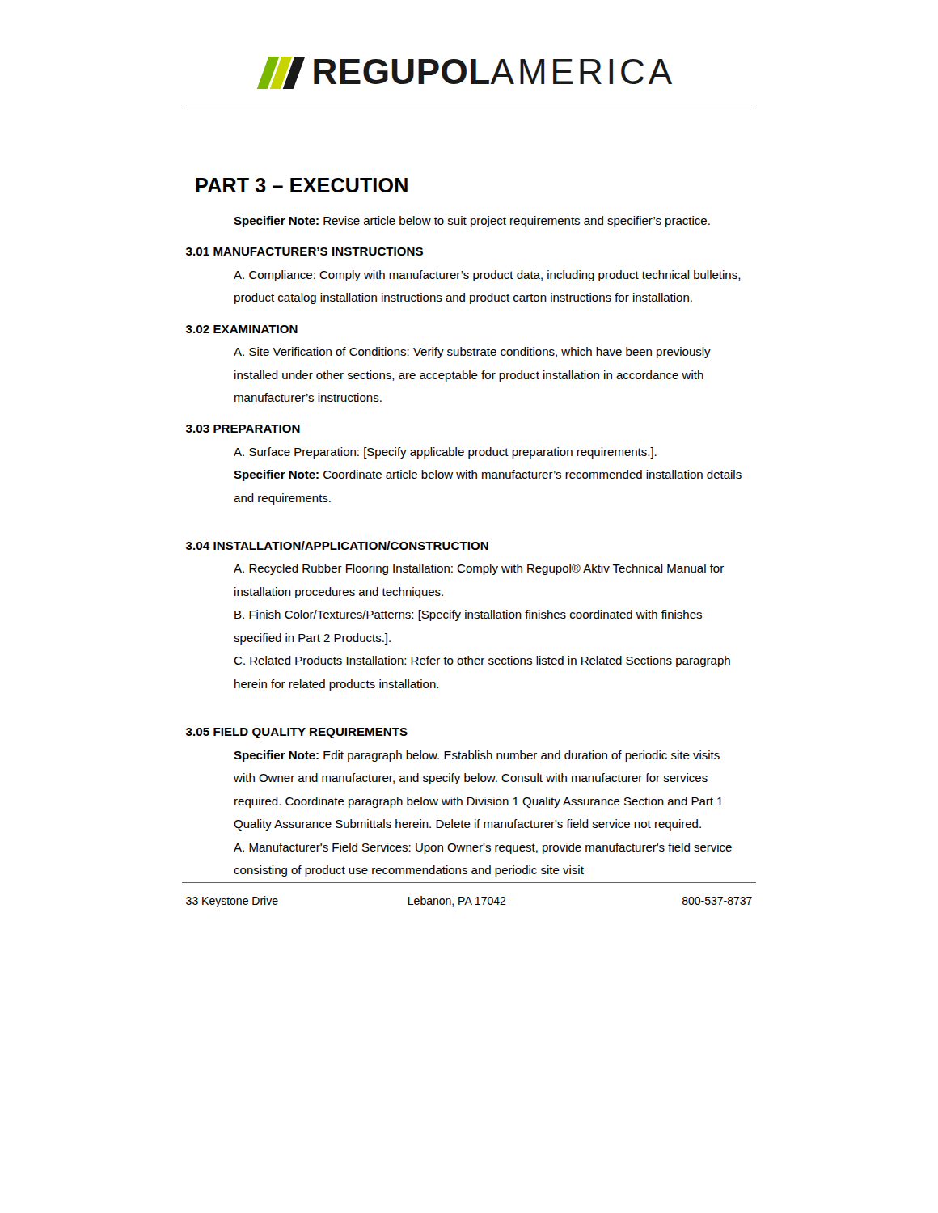REGUPOL AMERICA
PART 3 – EXECUTION
Specifier Note: Revise article below to suit project requirements and specifier’s practice.
3.01 MANUFACTURER’S INSTRUCTIONS
A. Compliance: Comply with manufacturer’s product data, including product technical bulletins, product catalog installation instructions and product carton instructions for installation.
3.02 EXAMINATION
A. Site Verification of Conditions: Verify substrate conditions, which have been previously installed under other sections, are acceptable for product installation in accordance with manufacturer’s instructions.
3.03 PREPARATION
A. Surface Preparation: [Specify applicable product preparation requirements.].
Specifier Note: Coordinate article below with manufacturer’s recommended installation details and requirements.
3.04 INSTALLATION/APPLICATION/CONSTRUCTION
A. Recycled Rubber Flooring Installation: Comply with Regupol® Aktiv Technical Manual for installation procedures and techniques.
B. Finish Color/Textures/Patterns: [Specify installation finishes coordinated with finishes specified in Part 2 Products.].
C. Related Products Installation: Refer to other sections listed in Related Sections paragraph herein for related products installation.
3.05 FIELD QUALITY REQUIREMENTS
Specifier Note: Edit paragraph below. Establish number and duration of periodic site visits with Owner and manufacturer, and specify below. Consult with manufacturer for services required. Coordinate paragraph below with Division 1 Quality Assurance Section and Part 1 Quality Assurance Submittals herein. Delete if manufacturer's field service not required.
A. Manufacturer's Field Services: Upon Owner's request, provide manufacturer's field service consisting of product use recommendations and periodic site visit
33 Keystone Drive Lebanon, PA 17042 800-537-8737